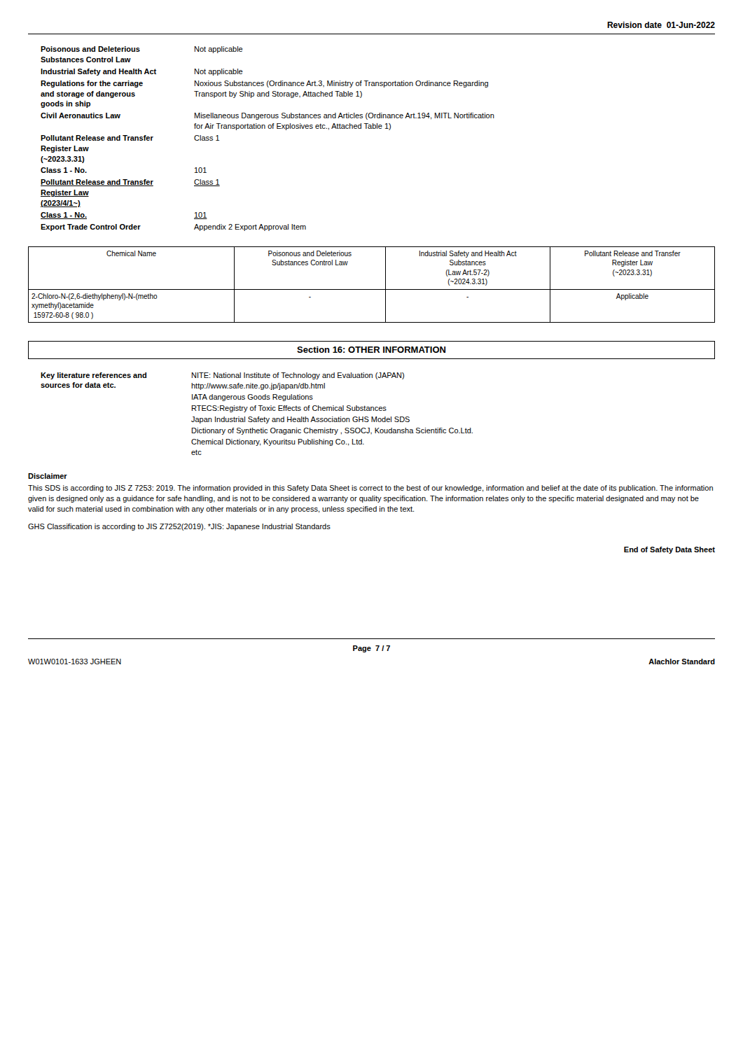Revision date 01-Jun-2022
| Poisonous and Deleterious Substances Control Law | Not applicable |
| Industrial Safety and Health Act | Not applicable |
| Regulations for the carriage and storage of dangerous goods in ship | Noxious Substances (Ordinance Art.3, Ministry of Transportation Ordinance Regarding Transport by Ship and Storage, Attached Table 1) |
| Civil Aeronautics Law | Misellaneous Dangerous Substances and Articles (Ordinance Art.194, MITL Nortification for Air Transportation of Explosives etc., Attached Table 1) |
| Pollutant Release and Transfer Register Law (~2023.3.31) | Class 1 |
| Class 1 - No. | 101 |
| Pollutant Release and Transfer Register Law (2023/4/1~) | Class 1 |
| Class 1 - No. | 101 |
| Export Trade Control Order | Appendix 2 Export Approval Item |
| Chemical Name | Poisonous and Deleterious Substances Control Law | Industrial Safety and Health Act Substances (Law Art.57-2) (~2024.3.31) | Pollutant Release and Transfer Register Law (~2023.3.31) |
| --- | --- | --- | --- |
| 2-Chloro-N-(2,6-diethylphenyl)-N-(metho xymethyl)acetamide 15972-60-8 ( 98.0 ) | - | - | Applicable |
Section 16: OTHER INFORMATION
Key literature references and
sources for data etc.
NITE: National Institute of Technology and Evaluation (JAPAN)
http://www.safe.nite.go.jp/japan/db.html
IATA dangerous Goods Regulations
RTECS:Registry of Toxic Effects of Chemical Substances
Japan Industrial Safety and Health Association GHS Model SDS
Dictionary of Synthetic Oraganic Chemistry , SSOCJ, Koudansha Scientific Co.Ltd.
Chemical Dictionary, Kyouritsu Publishing Co., Ltd.
etc
Disclaimer
This SDS is according to JIS Z 7253: 2019. The information provided in this Safety Data Sheet is correct to the best of our knowledge, information and belief at the date of its publication. The information given is designed only as a guidance for safe handling, and is not to be considered a warranty or quality specification. The information relates only to the specific material designated and may not be valid for such material used in combination with any other materials or in any process, unless specified in the text.
GHS Classification is according to JIS Z7252(2019). *JIS: Japanese Industrial Standards
End of Safety Data Sheet
Page 7 / 7
W01W0101-1633 JGHEEN
Alachlor Standard